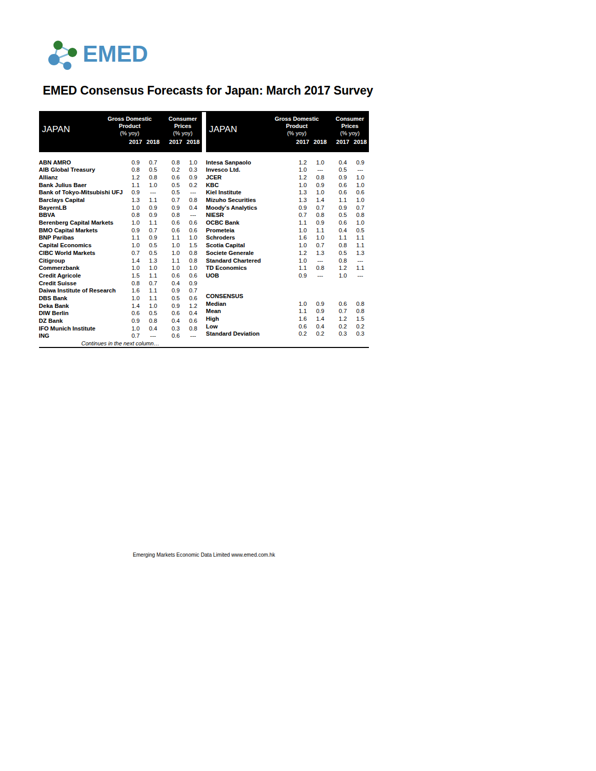EMED
EMED Consensus Forecasts for Japan: March 2017 Survey
JAPAN
Gross Domestic
Product
(% yoy)
Consumer
Prices
(% yoy)
| | 2017 | 2018 | | 2017 | 2018 |
| ABN AMRO | 0.9 | 0.7 | | 0.8 | 1.0 |
| AIB Global Treasury | 0.8 | 0.5 | | 0.2 | 0.3 |
| Allianz | 1.2 | 0.8 | | 0.6 | 0.9 |
| Bank Julius Baer | 1.1 | 1.0 | | 0.5 | 0.2 |
| Bank of Tokyo-Mitsubishi UFJ | 0.9 | --- | | 0.5 | --- |
| Barclays Capital | 1.3 | 1.1 | | 0.7 | 0.8 |
| BayernLB | 1.0 | 0.9 | | 0.9 | 0.4 |
| BBVA | 0.8 | 0.9 | | 0.8 | --- |
| Berenberg Capital Markets | 1.0 | 1.1 | | 0.6 | 0.6 |
| BMO Capital Markets | 0.9 | 0.7 | | 0.6 | 0.6 |
| BNP Paribas | 1.1 | 0.9 | | 1.1 | 1.0 |
| Capital Economics | 1.0 | 0.5 | | 1.0 | 1.5 |
| CIBC World Markets | 0.7 | 0.5 | | 1.0 | 0.8 |
| Citigroup | 1.4 | 1.3 | | 1.1 | 0.8 |
| Commerzbank | 1.0 | 1.0 | | 1.0 | 1.0 |
| Credit Agricole | 1.5 | 1.1 | | 0.6 | 0.6 |
| Credit Suisse | 0.8 | 0.7 | | 0.4 | 0.9 |
| Daiwa Institute of Research | 1.6 | 1.1 | | 0.9 | 0.7 |
| DBS Bank | 1.0 | 1.1 | | 0.5 | 0.6 |
| Deka Bank | 1.4 | 1.0 | | 0.9 | 1.2 |
| DIW Berlin | 0.6 | 0.5 | | 0.6 | 0.4 |
| DZ Bank | 0.9 | 0.8 | | 0.4 | 0.6 |
| IFO Munich Institute | 1.0 | 0.4 | | 0.3 | 0.8 |
| ING | 0.7 | --- | | 0.6 | --- |
| Continues in the next column… |
JAPAN
Gross Domestic
Product
(% yoy)
Consumer
Prices
(% yoy)
| | 2017 | 2018 | | 2017 | 2018 |
| Intesa Sanpaolo | 1.2 | 1.0 | | 0.4 | 0.9 |
| Invesco Ltd. | 1.0 | --- | | 0.5 | --- |
| JCER | 1.2 | 0.8 | | 0.9 | 1.0 |
| KBC | 1.0 | 0.9 | | 0.6 | 1.0 |
| Kiel Institute | 1.3 | 1.0 | | 0.6 | 0.6 |
| Mizuho Securities | 1.3 | 1.4 | | 1.1 | 1.0 |
| Moody's Analytics | 0.9 | 0.7 | | 0.9 | 0.7 |
| NIESR | 0.7 | 0.8 | | 0.5 | 0.8 |
| OCBC Bank | 1.1 | 0.9 | | 0.6 | 1.0 |
| Prometeia | 1.0 | 1.1 | | 0.4 | 0.5 |
| Schroders | 1.6 | 1.0 | | 1.1 | 1.1 |
| Scotia Capital | 1.0 | 0.7 | | 0.8 | 1.1 |
| Societe Generale | 1.2 | 1.3 | | 0.5 | 1.3 |
| Standard Chartered | 1.0 | --- | | 0.8 | --- |
| TD Economics | 1.1 | 0.8 | | 1.2 | 1.1 |
| UOB | 0.9 | --- | | 1.0 | --- |
| CONSENSUS | | | | | |
| Median | 1.0 | 0.9 | | 0.6 | 0.8 |
| Mean | 1.1 | 0.9 | | 0.7 | 0.8 |
| High | 1.6 | 1.4 | | 1.2 | 1.5 |
| Low | 0.6 | 0.4 | | 0.2 | 0.2 |
| Standard Deviation | 0.2 | 0.2 | | 0.3 | 0.3 |
Emerging Markets Economic Data Limited www.emed.com.hk